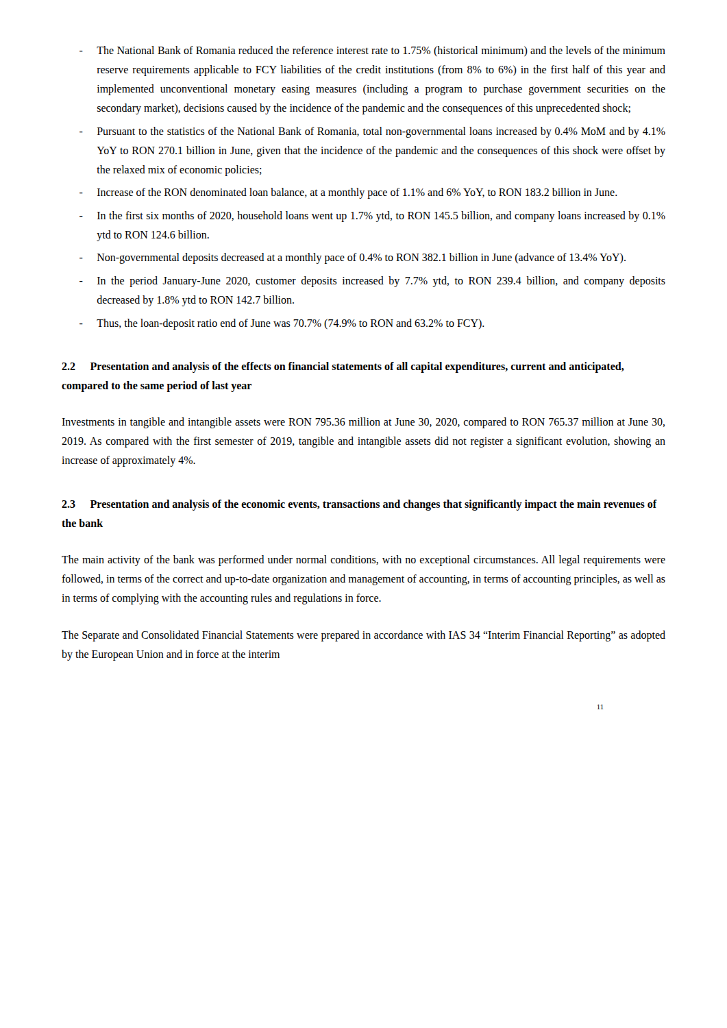The National Bank of Romania reduced the reference interest rate to 1.75% (historical minimum) and the levels of the minimum reserve requirements applicable to FCY liabilities of the credit institutions (from 8% to 6%) in the first half of this year and implemented unconventional monetary easing measures (including a program to purchase government securities on the secondary market), decisions caused by the incidence of the pandemic and the consequences of this unprecedented shock;
Pursuant to the statistics of the National Bank of Romania, total non-governmental loans increased by 0.4% MoM and by 4.1% YoY to RON 270.1 billion in June, given that the incidence of the pandemic and the consequences of this shock were offset by the relaxed mix of economic policies;
Increase of the RON denominated loan balance, at a monthly pace of 1.1% and 6% YoY, to RON 183.2 billion in June.
In the first six months of 2020, household loans went up 1.7% ytd, to RON 145.5 billion, and company loans increased by 0.1% ytd to RON 124.6 billion.
Non-governmental deposits decreased at a monthly pace of 0.4% to RON 382.1 billion in June (advance of 13.4% YoY).
In the period January-June 2020, customer deposits increased by 7.7% ytd, to RON 239.4 billion, and company deposits decreased by 1.8% ytd to RON 142.7 billion.
Thus, the loan-deposit ratio end of June was 70.7% (74.9% to RON and 63.2% to FCY).
2.2 Presentation and analysis of the effects on financial statements of all capital expenditures, current and anticipated, compared to the same period of last year
Investments in tangible and intangible assets were RON 795.36 million at June 30, 2020, compared to RON 765.37 million at June 30, 2019. As compared with the first semester of 2019, tangible and intangible assets did not register a significant evolution, showing an increase of approximately 4%.
2.3 Presentation and analysis of the economic events, transactions and changes that significantly impact the main revenues of the bank
The main activity of the bank was performed under normal conditions, with no exceptional circumstances. All legal requirements were followed, in terms of the correct and up-to-date organization and management of accounting, in terms of accounting principles, as well as in terms of complying with the accounting rules and regulations in force.
The Separate and Consolidated Financial Statements were prepared in accordance with IAS 34 “Interim Financial Reporting” as adopted by the European Union and in force at the interim
11